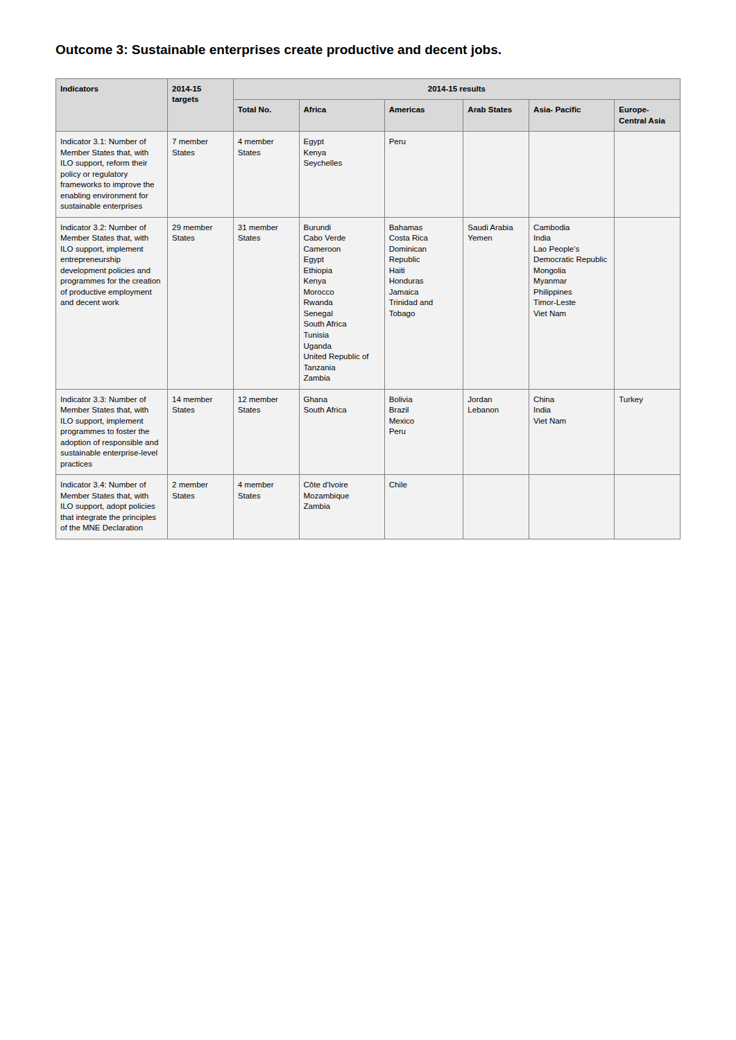Outcome 3: Sustainable enterprises create productive and decent jobs.
| Indicators | 2014-15 targets | 2014-15 results |
| --- | --- | --- |
| Total No. | Africa | Americas | Arab States | Asia- Pacific | Europe-Central Asia |
| Indicator 3.1: Number of Member States that, with ILO support, reform their policy or regulatory frameworks to improve the enabling environment for sustainable enterprises | 7 member States | 4 member States | Egypt Kenya Seychelles | Peru | | | |
| Indicator 3.2: Number of Member States that, with ILO support, implement entrepreneurship development policies and programmes for the creation of productive employment and decent work | 29 member States | 31 member States | Burundi Cabo Verde Cameroon Egypt Ethiopia Kenya Morocco Rwanda Senegal South Africa Tunisia Uganda United Republic of Tanzania Zambia | Bahamas Costa Rica Dominican Republic Haiti Honduras Jamaica Trinidad and Tobago | Saudi Arabia Yemen | Cambodia India Lao People's Democratic Republic Mongolia Myanmar Philippines Timor-Leste Viet Nam | |
| Indicator 3.3: Number of Member States that, with ILO support, implement programmes to foster the adoption of responsible and sustainable enterprise-level practices | 14 member States | 12 member States | Ghana South Africa | Bolivia Brazil Mexico Peru | Jordan Lebanon | China India Viet Nam | Turkey |
| Indicator 3.4: Number of Member States that, with ILO support, adopt policies that integrate the principles of the MNE Declaration | 2 member States | 4 member States | Côte d'Ivoire Mozambique Zambia | Chile | | | |